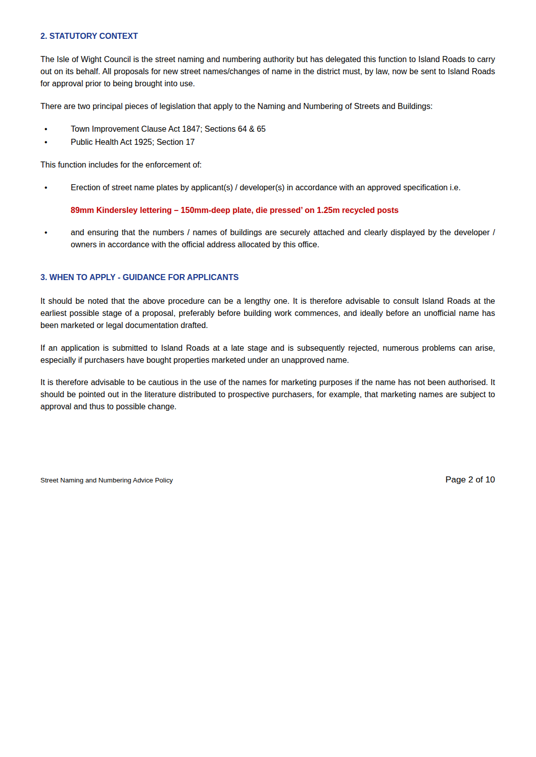2. STATUTORY CONTEXT
The Isle of Wight Council is the street naming and numbering authority but has delegated this function to Island Roads to carry out on its behalf. All proposals for new street names/changes of name in the district must, by law, now be sent to Island Roads for approval prior to being brought into use.
There are two principal pieces of legislation that apply to the Naming and Numbering of Streets and Buildings:
Town Improvement Clause Act 1847; Sections 64 & 65
Public Health Act 1925; Section 17
This function includes for the enforcement of:
Erection of street name plates by applicant(s) / developer(s) in accordance with an approved specification i.e.
89mm Kindersley lettering – 150mm-deep plate, die pressed’ on 1.25m recycled posts
and ensuring that the numbers / names of buildings are securely attached and clearly displayed by the developer / owners in accordance with the official address allocated by this office.
3. WHEN TO APPLY - GUIDANCE FOR APPLICANTS
It should be noted that the above procedure can be a lengthy one. It is therefore advisable to consult Island Roads at the earliest possible stage of a proposal, preferably before building work commences, and ideally before an unofficial name has been marketed or legal documentation drafted.
If an application is submitted to Island Roads at a late stage and is subsequently rejected, numerous problems can arise, especially if purchasers have bought properties marketed under an unapproved name.
It is therefore advisable to be cautious in the use of the names for marketing purposes if the name has not been authorised. It should be pointed out in the literature distributed to prospective purchasers, for example, that marketing names are subject to approval and thus to possible change.
Street Naming and Numbering Advice Policy Page 2 of 10